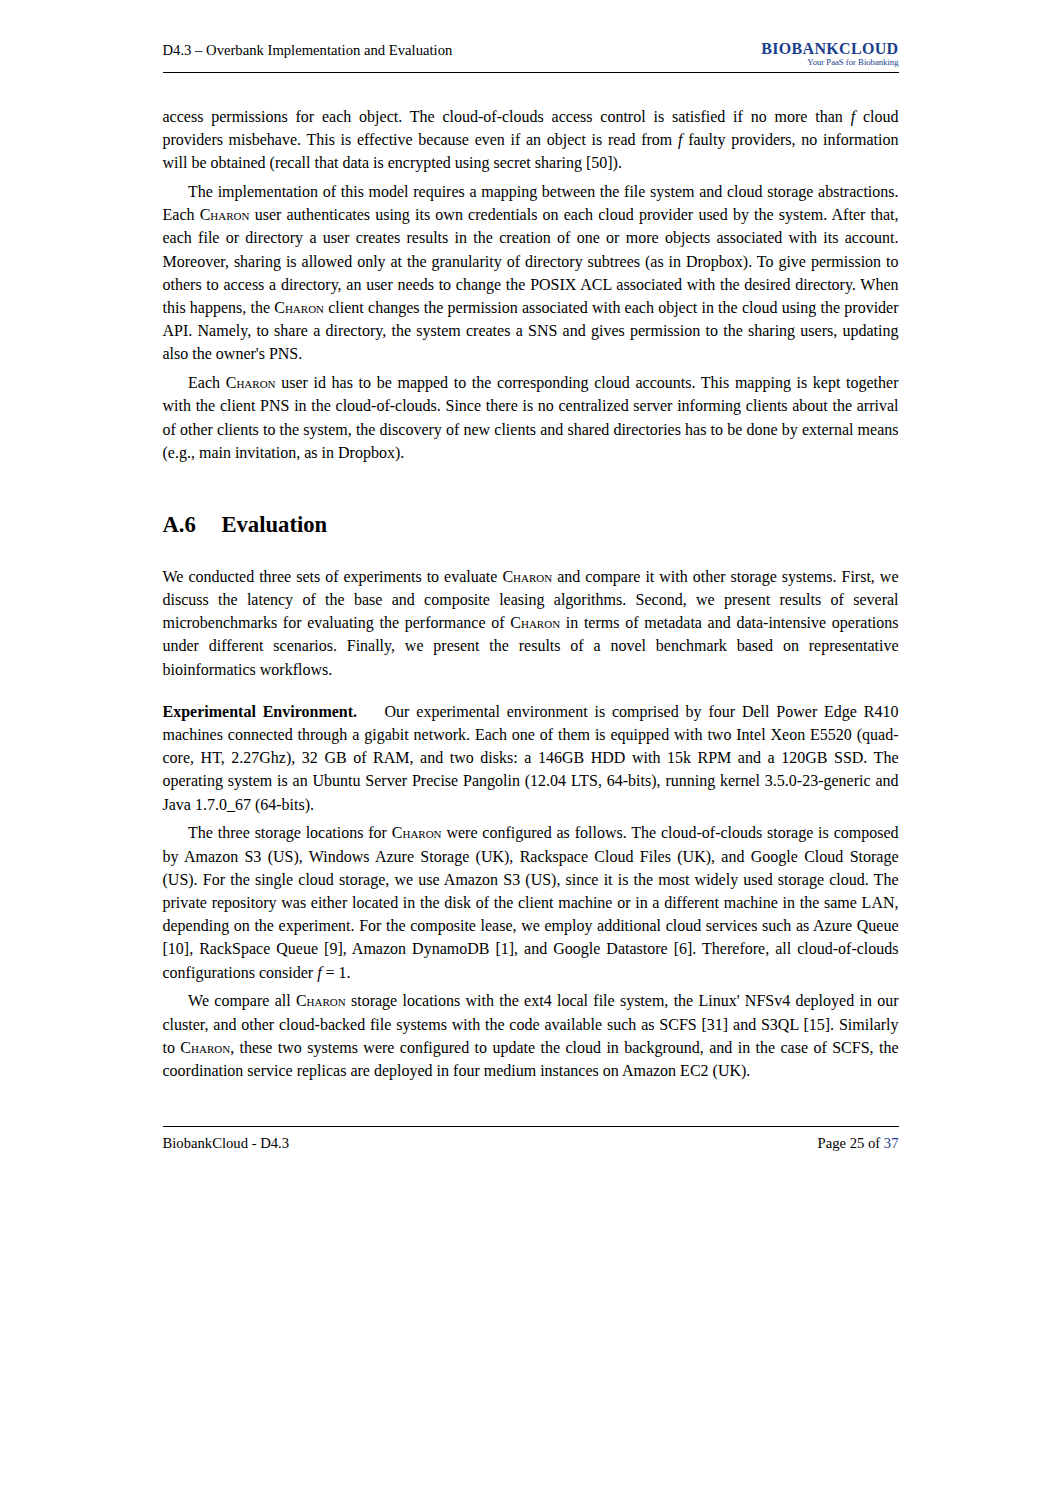D4.3 – Overbank Implementation and Evaluation
BIOBANKCLOUD
Your PaaS for Biobanking
access permissions for each object. The cloud-of-clouds access control is satisfied if no more than f cloud providers misbehave. This is effective because even if an object is read from f faulty providers, no information will be obtained (recall that data is encrypted using secret sharing [50]).
The implementation of this model requires a mapping between the file system and cloud storage abstractions. Each Charon user authenticates using its own credentials on each cloud provider used by the system. After that, each file or directory a user creates results in the creation of one or more objects associated with its account. Moreover, sharing is allowed only at the granularity of directory subtrees (as in Dropbox). To give permission to others to access a directory, an user needs to change the POSIX ACL associated with the desired directory. When this happens, the Charon client changes the permission associated with each object in the cloud using the provider API. Namely, to share a directory, the system creates a SNS and gives permission to the sharing users, updating also the owner's PNS.
Each Charon user id has to be mapped to the corresponding cloud accounts. This mapping is kept together with the client PNS in the cloud-of-clouds. Since there is no centralized server informing clients about the arrival of other clients to the system, the discovery of new clients and shared directories has to be done by external means (e.g., main invitation, as in Dropbox).
A.6 Evaluation
We conducted three sets of experiments to evaluate Charon and compare it with other storage systems. First, we discuss the latency of the base and composite leasing algorithms. Second, we present results of several microbenchmarks for evaluating the performance of Charon in terms of metadata and data-intensive operations under different scenarios. Finally, we present the results of a novel benchmark based on representative bioinformatics workflows.
Experimental Environment. Our experimental environment is comprised by four Dell Power Edge R410 machines connected through a gigabit network. Each one of them is equipped with two Intel Xeon E5520 (quad-core, HT, 2.27Ghz), 32 GB of RAM, and two disks: a 146GB HDD with 15k RPM and a 120GB SSD. The operating system is an Ubuntu Server Precise Pangolin (12.04 LTS, 64-bits), running kernel 3.5.0-23-generic and Java 1.7.0_67 (64-bits).
The three storage locations for Charon were configured as follows. The cloud-of-clouds storage is composed by Amazon S3 (US), Windows Azure Storage (UK), Rackspace Cloud Files (UK), and Google Cloud Storage (US). For the single cloud storage, we use Amazon S3 (US), since it is the most widely used storage cloud. The private repository was either located in the disk of the client machine or in a different machine in the same LAN, depending on the experiment. For the composite lease, we employ additional cloud services such as Azure Queue [10], RackSpace Queue [9], Amazon DynamoDB [1], and Google Datastore [6]. Therefore, all cloud-of-clouds configurations consider f = 1.
We compare all Charon storage locations with the ext4 local file system, the Linux' NFSv4 deployed in our cluster, and other cloud-backed file systems with the code available such as SCFS [31] and S3QL [15]. Similarly to Charon, these two systems were configured to update the cloud in background, and in the case of SCFS, the coordination service replicas are deployed in four medium instances on Amazon EC2 (UK).
BiobankCloud - D4.3
Page 25 of 37